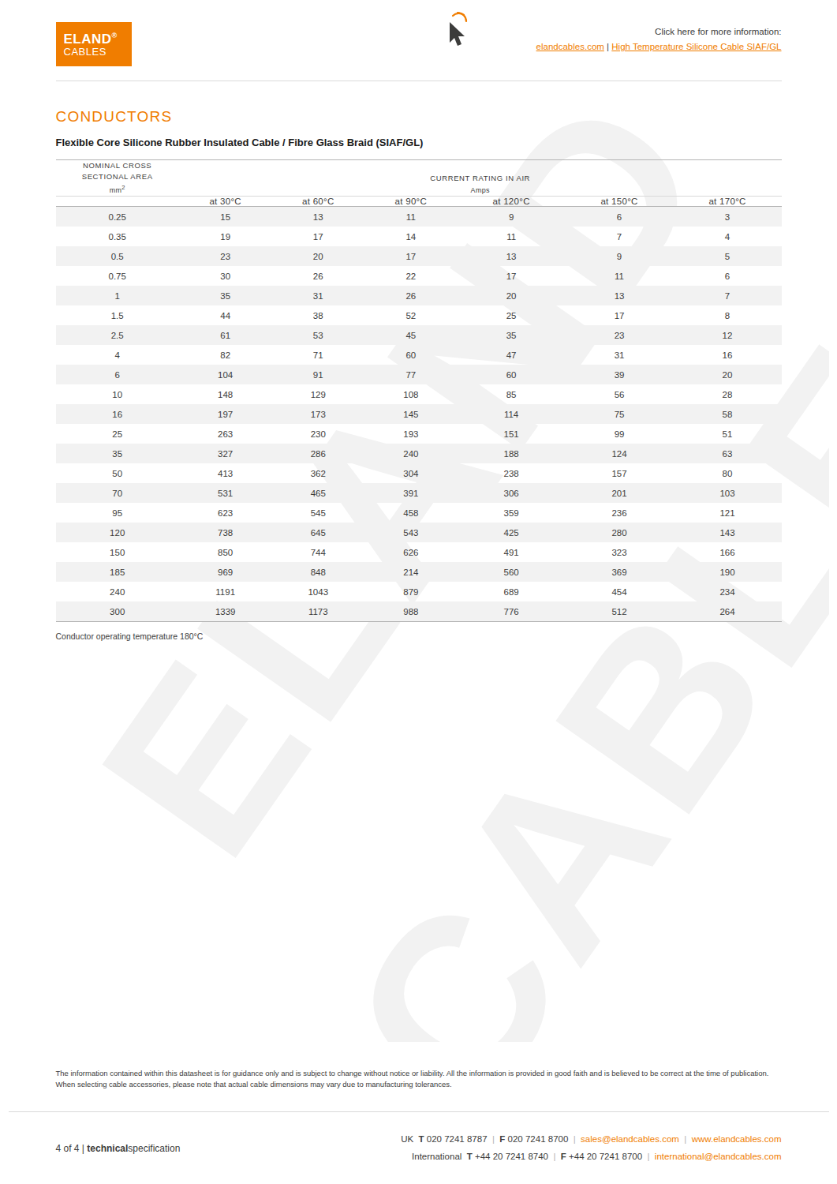ELAND CABLES
ELAND®
CABLES
Click here for more information:
elandcables.com | High Temperature Silicone Cable SIAF/GL
CONDUCTORS
Flexible Core Silicone Rubber Insulated Cable / Fibre Glass Braid (SIAF/GL)
| NOMINAL CROSS SECTIONAL AREA mm 2 | CURRENT RATING IN AIR Amps |
| --- | --- |
| | at 30°C | at 60°C | at 90°C | at 120°C | at 150°C | at 170°C |
| 0.25 | 15 | 13 | 11 | 9 | 6 | 3 |
| 0.35 | 19 | 17 | 14 | 11 | 7 | 4 |
| 0.5 | 23 | 20 | 17 | 13 | 9 | 5 |
| 0.75 | 30 | 26 | 22 | 17 | 11 | 6 |
| 1 | 35 | 31 | 26 | 20 | 13 | 7 |
| 1.5 | 44 | 38 | 52 | 25 | 17 | 8 |
| 2.5 | 61 | 53 | 45 | 35 | 23 | 12 |
| 4 | 82 | 71 | 60 | 47 | 31 | 16 |
| 6 | 104 | 91 | 77 | 60 | 39 | 20 |
| 10 | 148 | 129 | 108 | 85 | 56 | 28 |
| 16 | 197 | 173 | 145 | 114 | 75 | 58 |
| 25 | 263 | 230 | 193 | 151 | 99 | 51 |
| 35 | 327 | 286 | 240 | 188 | 124 | 63 |
| 50 | 413 | 362 | 304 | 238 | 157 | 80 |
| 70 | 531 | 465 | 391 | 306 | 201 | 103 |
| 95 | 623 | 545 | 458 | 359 | 236 | 121 |
| 120 | 738 | 645 | 543 | 425 | 280 | 143 |
| 150 | 850 | 744 | 626 | 491 | 323 | 166 |
| 185 | 969 | 848 | 214 | 560 | 369 | 190 |
| 240 | 1191 | 1043 | 879 | 689 | 454 | 234 |
| 300 | 1339 | 1173 | 988 | 776 | 512 | 264 |
Conductor operating temperature 180°C
The information contained within this datasheet is for guidance only and is subject to change without notice or liability. All the information is provided in good faith and is believed to be correct at the time of publication. When selecting cable accessories, please note that actual cable dimensions may vary due to manufacturing tolerances.
4 of 4 | technicalspecification
UK T 020 7241 8787 | F 020 7241 8700 | sales@elandcables.com | www.elandcables.com
International T +44 20 7241 8740 | F +44 20 7241 8700 | international@elandcables.com